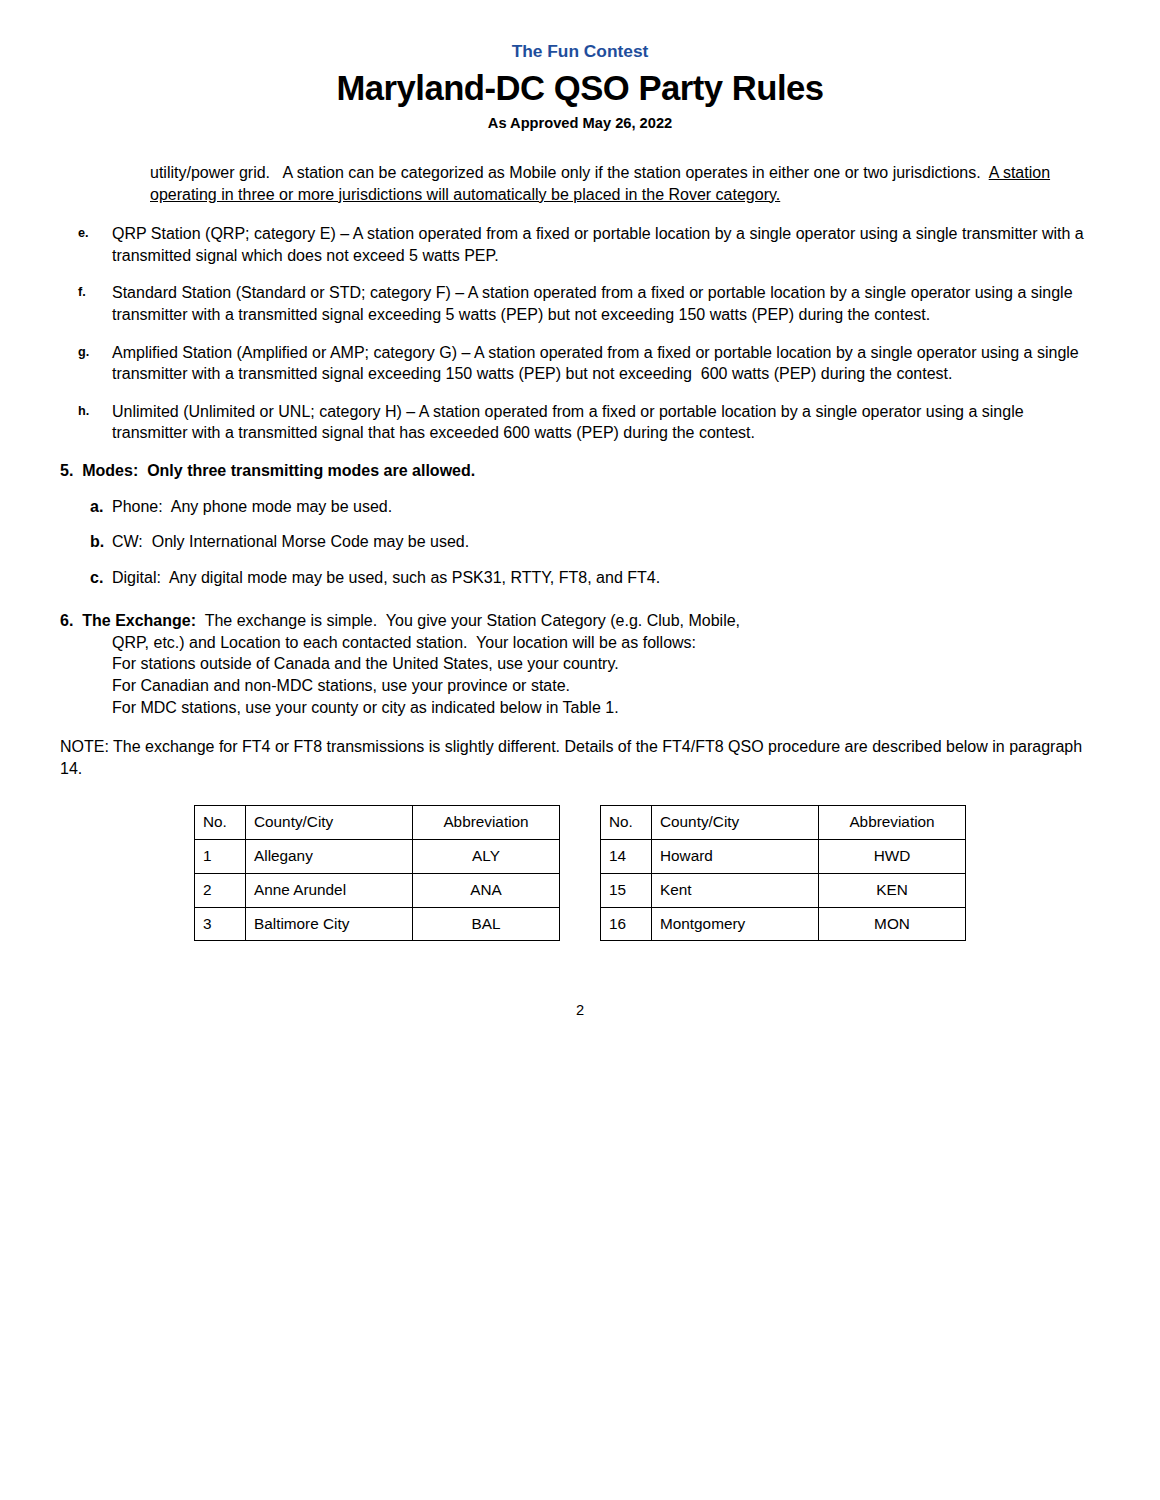The Fun Contest
Maryland-DC QSO Party Rules
As Approved May 26, 2022
utility/power grid. A station can be categorized as Mobile only if the station operates in either one or two jurisdictions. A station operating in three or more jurisdictions will automatically be placed in the Rover category.
e.
QRP Station (QRP; category E) – A station operated from a fixed or portable location by a single operator using a single transmitter with a transmitted signal which does not exceed 5 watts PEP.
f.
Standard Station (Standard or STD; category F) – A station operated from a fixed or portable location by a single operator using a single transmitter with a transmitted signal exceeding 5 watts (PEP) but not exceeding 150 watts (PEP) during the contest.
g.
Amplified Station (Amplified or AMP; category G) – A station operated from a fixed or portable location by a single operator using a single transmitter with a transmitted signal exceeding 150 watts (PEP) but not exceeding 600 watts (PEP) during the contest.
h.
Unlimited (Unlimited or UNL; category H) – A station operated from a fixed or portable location by a single operator using a single transmitter with a transmitted signal that has exceeded 600 watts (PEP) during the contest.
5. Modes: Only three transmitting modes are allowed.
a.
Phone: Any phone mode may be used.
b.
CW: Only International Morse Code may be used.
c.
Digital: Any digital mode may be used, such as PSK31, RTTY, FT8, and FT4.
6. The Exchange: The exchange is simple. You give your Station Category (e.g. Club, Mobile,
QRP, etc.) and Location to each contacted station. Your location will be as follows:
For stations outside of Canada and the United States, use your country.
For Canadian and non-MDC stations, use your province or state.
For MDC stations, use your county or city as indicated below in Table 1.
NOTE: The exchange for FT4 or FT8 transmissions is slightly different. Details of the FT4/FT8 QSO procedure are described below in paragraph 14.
| No. | County/City | Abbreviation |
| --- | --- | --- |
| 1 | Allegany | ALY |
| 2 | Anne Arundel | ANA |
| 3 | Baltimore City | BAL |
| No. | County/City | Abbreviation |
| --- | --- | --- |
| 14 | Howard | HWD |
| 15 | Kent | KEN |
| 16 | Montgomery | MON |
2